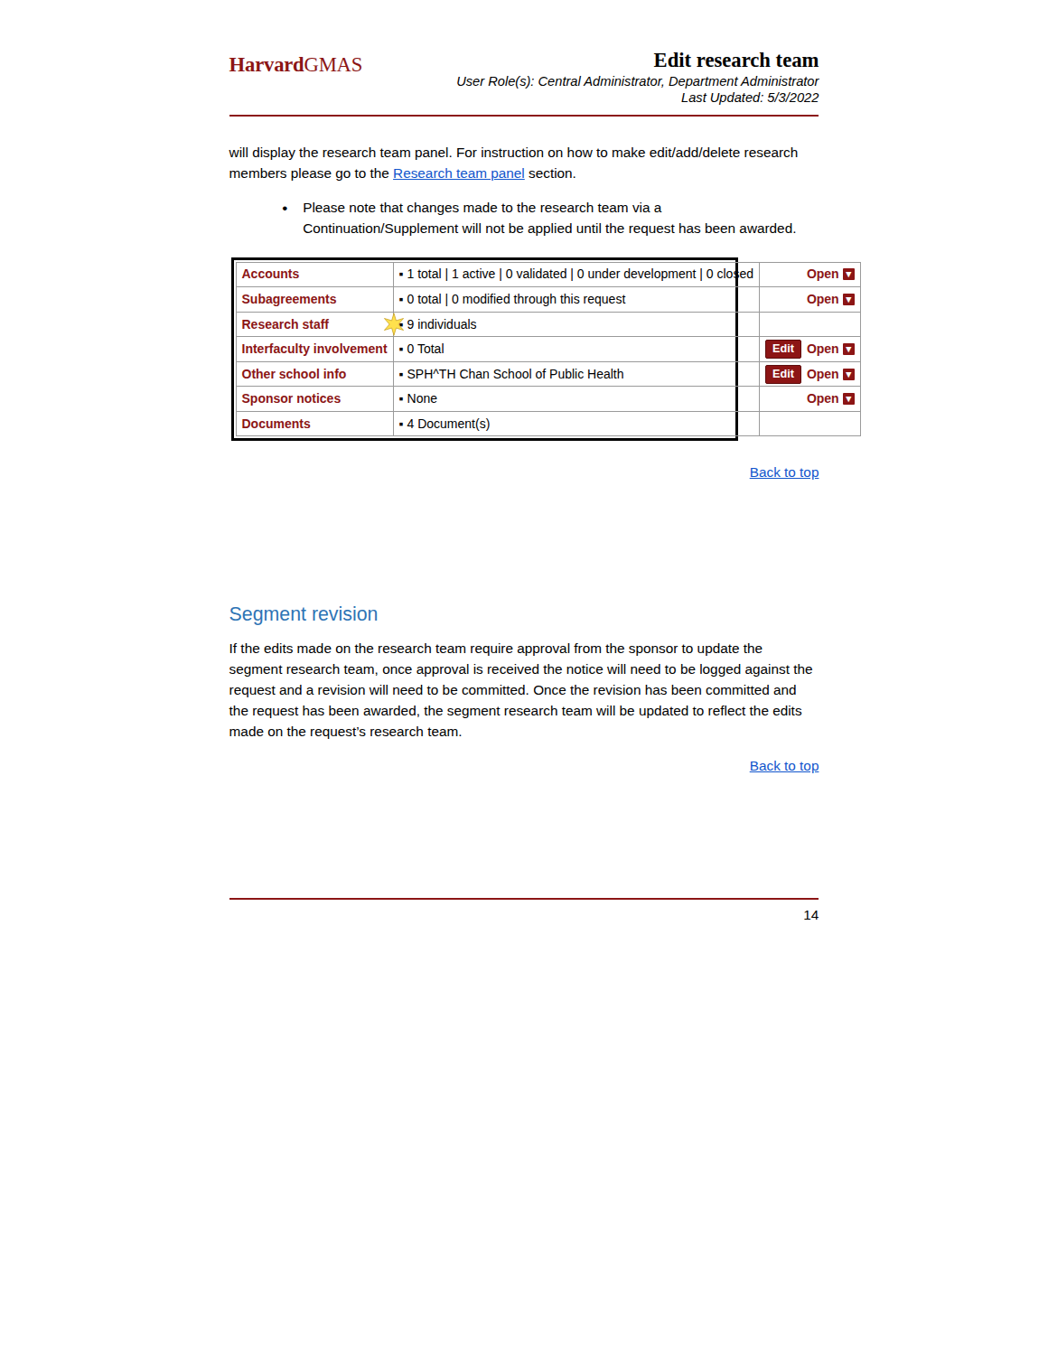Harvard GMAS
Edit research team
User Role(s): Central Administrator, Department Administrator
Last Updated: 5/3/2022
will display the research team panel. For instruction on how to make edit/add/delete research members please go to the Research team panel section.
Please note that changes made to the research team via a Continuation/Supplement will not be applied until the request has been awarded.
| Accounts | ▪ 1 total / 1 active / 0 validated / 0 under development / 0 closed | Open |
| Subagreements | ▪ 0 total / 0 modified through this request | Open |
| Research staff | ▪ 9 individuals | |
| Interfaculty involvement | ▪ 0 Total | Edit Open |
| Other school info | ▪ SPH^TH Chan School of Public Health | Edit Open |
| Sponsor notices | ▪ None | Open |
| Documents | ▪ 4 Document(s) | |
Back to top
Segment revision
If the edits made on the research team require approval from the sponsor to update the segment research team, once approval is received the notice will need to be logged against the request and a revision will need to be committed. Once the revision has been committed and the request has been awarded, the segment research team will be updated to reflect the edits made on the request’s research team.
Back to top
14